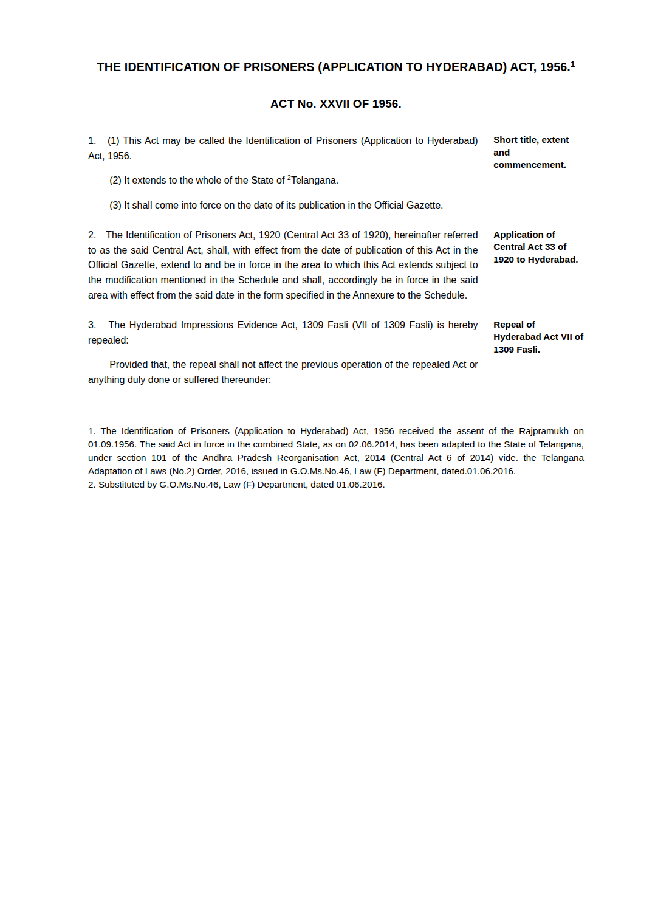THE IDENTIFICATION OF PRISONERS (APPLICATION TO HYDERABAD) ACT, 1956.1
ACT No. XXVII OF 1956.
1. (1) This Act may be called the Identification of Prisoners (Application to Hyderabad) Act, 1956.
(2) It extends to the whole of the State of 2Telangana.
(3) It shall come into force on the date of its publication in the Official Gazette.
Short title, extent and commencement.
2. The Identification of Prisoners Act, 1920 (Central Act 33 of 1920), hereinafter referred to as the said Central Act, shall, with effect from the date of publication of this Act in the Official Gazette, extend to and be in force in the area to which this Act extends subject to the modification mentioned in the Schedule and shall, accordingly be in force in the said area with effect from the said date in the form specified in the Annexure to the Schedule.
Application of Central Act 33 of 1920 to Hyderabad.
3. The Hyderabad Impressions Evidence Act, 1309 Fasli (VII of 1309 Fasli) is hereby repealed:
Provided that, the repeal shall not affect the previous operation of the repealed Act or anything duly done or suffered thereunder:
Repeal of Hyderabad Act VII of 1309 Fasli.
1. The Identification of Prisoners (Application to Hyderabad) Act, 1956 received the assent of the Rajpramukh on 01.09.1956. The said Act in force in the combined State, as on 02.06.2014, has been adapted to the State of Telangana, under section 101 of the Andhra Pradesh Reorganisation Act, 2014 (Central Act 6 of 2014) vide. the Telangana Adaptation of Laws (No.2) Order, 2016, issued in G.O.Ms.No.46, Law (F) Department, dated.01.06.2016.
2. Substituted by G.O.Ms.No.46, Law (F) Department, dated 01.06.2016.